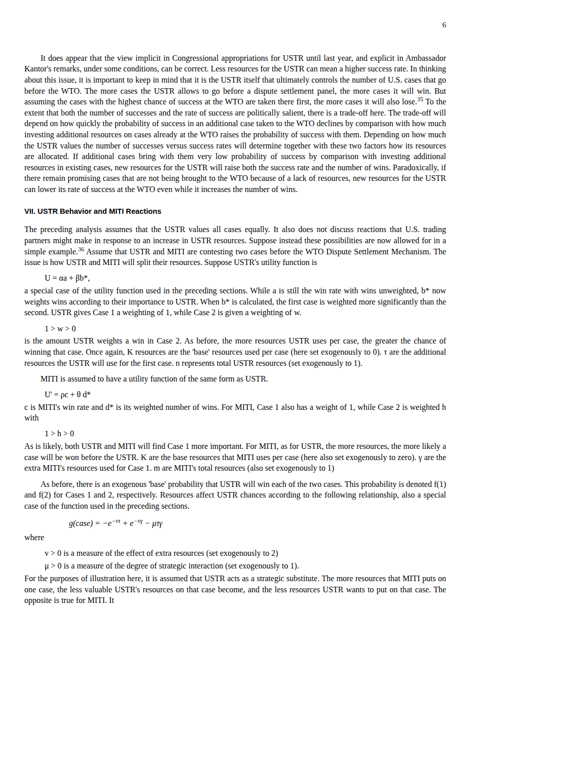6
It does appear that the view implicit in Congressional appropriations for USTR until last year, and explicit in Ambassador Kantor's remarks, under some conditions, can be correct. Less resources for the USTR can mean a higher success rate. In thinking about this issue, it is important to keep in mind that it is the USTR itself that ultimately controls the number of U.S. cases that go before the WTO. The more cases the USTR allows to go before a dispute settlement panel, the more cases it will win. But assuming the cases with the highest chance of success at the WTO are taken there first, the more cases it will also lose.35 To the extent that both the number of successes and the rate of success are politically salient, there is a trade-off here. The trade-off will depend on how quickly the probability of success in an additional case taken to the WTO declines by comparison with how much investing additional resources on cases already at the WTO raises the probability of success with them. Depending on how much the USTR values the number of successes versus success rates will determine together with these two factors how its resources are allocated. If additional cases bring with them very low probability of success by comparison with investing additional resources in existing cases, new resources for the USTR will raise both the success rate and the number of wins. Paradoxically, if there remain promising cases that are not being brought to the WTO because of a lack of resources, new resources for the USTR can lower its rate of success at the WTO even while it increases the number of wins.
VII. USTR Behavior and MITI Reactions
The preceding analysis assumes that the USTR values all cases equally. It also does not discuss reactions that U.S. trading partners might make in response to an increase in USTR resources. Suppose instead these possibilities are now allowed for in a simple example.36 Assume that USTR and MITI are contesting two cases before the WTO Dispute Settlement Mechanism. The issue is how USTR and MITI will split their resources. Suppose USTR's utility function is
U = αa + βb*,
a special case of the utility function used in the preceding sections. While a is still the win rate with wins unweighted, b* now weights wins according to their importance to USTR. When b* is calculated, the first case is weighted more significantly than the second. USTR gives Case 1 a weighting of 1, while Case 2 is given a weighting of w.
1 > w > 0
is the amount USTR weights a win in Case 2. As before, the more resources USTR uses per case, the greater the chance of winning that case. Once again, K resources are the 'base' resources used per case (here set exogenously to 0). τ are the additional resources the USTR will use for the first case. n represents total USTR resources (set exogenously to 1).
MITI is assumed to have a utility function of the same form as USTR.
U' = ρc + θ d*
c is MITI's win rate and d* is its weighted number of wins. For MITI, Case 1 also has a weight of 1, while Case 2 is weighted h with
1 > h > 0
As is likely, both USTR and MITI will find Case 1 more important. For MITI, as for USTR, the more resources, the more likely a case will be won before the USTR. K are the base resources that MITI uses per case (here also set exogenously to zero). γ are the extra MITI's resources used for Case 1. m are MITI's total resources (also set exogenously to 1)
As before, there is an exogenous 'base' probability that USTR will win each of the two cases. This probability is denoted f(1) and f(2) for Cases 1 and 2, respectively. Resources affect USTR chances according to the following relationship, also a special case of the function used in the preceding sections.
g(case) = −e−vτ + e−vγ − μτγ
where
v > 0 is a measure of the effect of extra resources (set exogenously to 2)
μ > 0 is a measure of the degree of strategic interaction (set exogenously to 1).
For the purposes of illustration here, it is assumed that USTR acts as a strategic substitute. The more resources that MITI puts on one case, the less valuable USTR's resources on that case become, and the less resources USTR wants to put on that case. The opposite is true for MITI. It